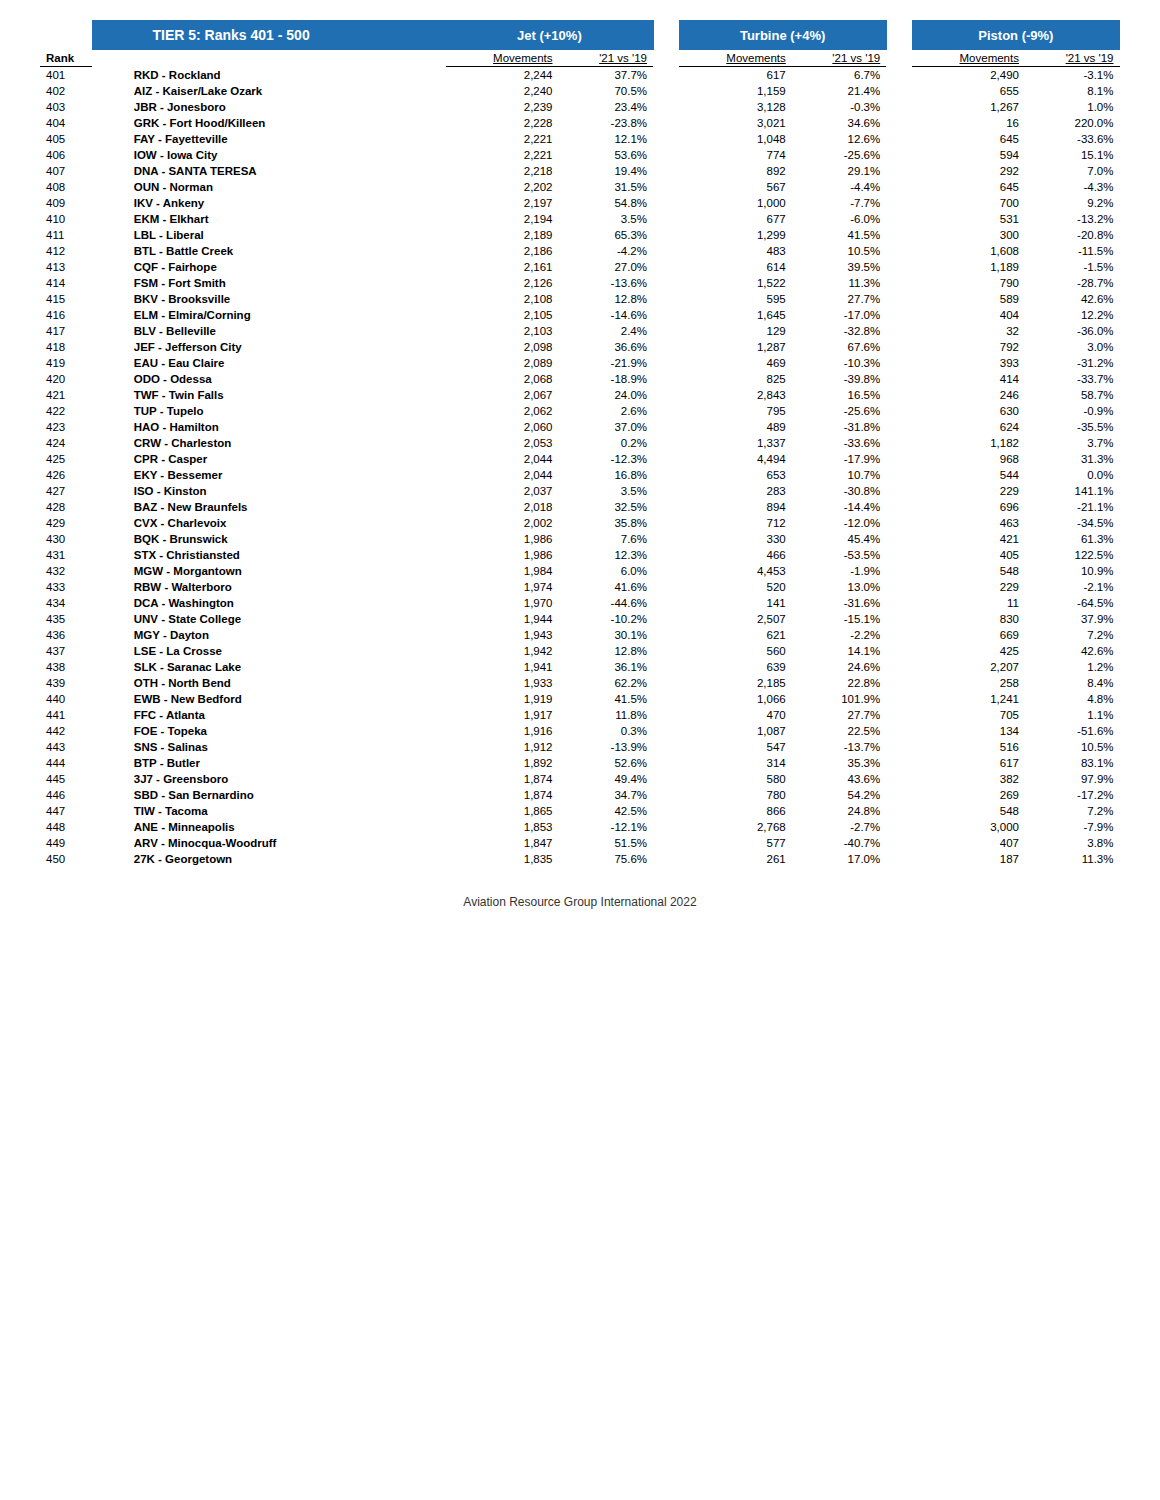Aviation Resource Group International 2022
| | TIER 5: Ranks 401 - 500 | Jet (+10%) | | Turbine (+4%) | | Piston (-9%) |
| --- | --- | --- | --- | --- | --- | --- |
| Rank | | | Movements | '21 vs '19 | | Movements | '21 vs '19 | | Movements | '21 vs '19 |
| 401 | | RKD - Rockland | 2,244 | 37.7% | | 617 | 6.7% | | 2,490 | -3.1% |
| 402 | | AIZ - Kaiser/Lake Ozark | 2,240 | 70.5% | | 1,159 | 21.4% | | 655 | 8.1% |
| 403 | | JBR - Jonesboro | 2,239 | 23.4% | | 3,128 | -0.3% | | 1,267 | 1.0% |
| 404 | | GRK - Fort Hood/Killeen | 2,228 | -23.8% | | 3,021 | 34.6% | | 16 | 220.0% |
| 405 | | FAY - Fayetteville | 2,221 | 12.1% | | 1,048 | 12.6% | | 645 | -33.6% |
| 406 | | IOW - Iowa City | 2,221 | 53.6% | | 774 | -25.6% | | 594 | 15.1% |
| 407 | | DNA - SANTA TERESA | 2,218 | 19.4% | | 892 | 29.1% | | 292 | 7.0% |
| 408 | | OUN - Norman | 2,202 | 31.5% | | 567 | -4.4% | | 645 | -4.3% |
| 409 | | IKV - Ankeny | 2,197 | 54.8% | | 1,000 | -7.7% | | 700 | 9.2% |
| 410 | | EKM - Elkhart | 2,194 | 3.5% | | 677 | -6.0% | | 531 | -13.2% |
| 411 | | LBL - Liberal | 2,189 | 65.3% | | 1,299 | 41.5% | | 300 | -20.8% |
| 412 | | BTL - Battle Creek | 2,186 | -4.2% | | 483 | 10.5% | | 1,608 | -11.5% |
| 413 | | CQF - Fairhope | 2,161 | 27.0% | | 614 | 39.5% | | 1,189 | -1.5% |
| 414 | | FSM - Fort Smith | 2,126 | -13.6% | | 1,522 | 11.3% | | 790 | -28.7% |
| 415 | | BKV - Brooksville | 2,108 | 12.8% | | 595 | 27.7% | | 589 | 42.6% |
| 416 | | ELM - Elmira/Corning | 2,105 | -14.6% | | 1,645 | -17.0% | | 404 | 12.2% |
| 417 | | BLV - Belleville | 2,103 | 2.4% | | 129 | -32.8% | | 32 | -36.0% |
| 418 | | JEF - Jefferson City | 2,098 | 36.6% | | 1,287 | 67.6% | | 792 | 3.0% |
| 419 | | EAU - Eau Claire | 2,089 | -21.9% | | 469 | -10.3% | | 393 | -31.2% |
| 420 | | ODO - Odessa | 2,068 | -18.9% | | 825 | -39.8% | | 414 | -33.7% |
| 421 | | TWF - Twin Falls | 2,067 | 24.0% | | 2,843 | 16.5% | | 246 | 58.7% |
| 422 | | TUP - Tupelo | 2,062 | 2.6% | | 795 | -25.6% | | 630 | -0.9% |
| 423 | | HAO - Hamilton | 2,060 | 37.0% | | 489 | -31.8% | | 624 | -35.5% |
| 424 | | CRW - Charleston | 2,053 | 0.2% | | 1,337 | -33.6% | | 1,182 | 3.7% |
| 425 | | CPR - Casper | 2,044 | -12.3% | | 4,494 | -17.9% | | 968 | 31.3% |
| 426 | | EKY - Bessemer | 2,044 | 16.8% | | 653 | 10.7% | | 544 | 0.0% |
| 427 | | ISO - Kinston | 2,037 | 3.5% | | 283 | -30.8% | | 229 | 141.1% |
| 428 | | BAZ - New Braunfels | 2,018 | 32.5% | | 894 | -14.4% | | 696 | -21.1% |
| 429 | | CVX - Charlevoix | 2,002 | 35.8% | | 712 | -12.0% | | 463 | -34.5% |
| 430 | | BQK - Brunswick | 1,986 | 7.6% | | 330 | 45.4% | | 421 | 61.3% |
| 431 | | STX - Christiansted | 1,986 | 12.3% | | 466 | -53.5% | | 405 | 122.5% |
| 432 | | MGW - Morgantown | 1,984 | 6.0% | | 4,453 | -1.9% | | 548 | 10.9% |
| 433 | | RBW - Walterboro | 1,974 | 41.6% | | 520 | 13.0% | | 229 | -2.1% |
| 434 | | DCA - Washington | 1,970 | -44.6% | | 141 | -31.6% | | 11 | -64.5% |
| 435 | | UNV - State College | 1,944 | -10.2% | | 2,507 | -15.1% | | 830 | 37.9% |
| 436 | | MGY - Dayton | 1,943 | 30.1% | | 621 | -2.2% | | 669 | 7.2% |
| 437 | | LSE - La Crosse | 1,942 | 12.8% | | 560 | 14.1% | | 425 | 42.6% |
| 438 | | SLK - Saranac Lake | 1,941 | 36.1% | | 639 | 24.6% | | 2,207 | 1.2% |
| 439 | | OTH - North Bend | 1,933 | 62.2% | | 2,185 | 22.8% | | 258 | 8.4% |
| 440 | | EWB - New Bedford | 1,919 | 41.5% | | 1,066 | 101.9% | | 1,241 | 4.8% |
| 441 | | FFC - Atlanta | 1,917 | 11.8% | | 470 | 27.7% | | 705 | 1.1% |
| 442 | | FOE - Topeka | 1,916 | 0.3% | | 1,087 | 22.5% | | 134 | -51.6% |
| 443 | | SNS - Salinas | 1,912 | -13.9% | | 547 | -13.7% | | 516 | 10.5% |
| 444 | | BTP - Butler | 1,892 | 52.6% | | 314 | 35.3% | | 617 | 83.1% |
| 445 | | 3J7 - Greensboro | 1,874 | 49.4% | | 580 | 43.6% | | 382 | 97.9% |
| 446 | | SBD - San Bernardino | 1,874 | 34.7% | | 780 | 54.2% | | 269 | -17.2% |
| 447 | | TIW - Tacoma | 1,865 | 42.5% | | 866 | 24.8% | | 548 | 7.2% |
| 448 | | ANE - Minneapolis | 1,853 | -12.1% | | 2,768 | -2.7% | | 3,000 | -7.9% |
| 449 | | ARV - Minocqua-Woodruff | 1,847 | 51.5% | | 577 | -40.7% | | 407 | 3.8% |
| 450 | | 27K - Georgetown | 1,835 | 75.6% | | 261 | 17.0% | | 187 | 11.3% |